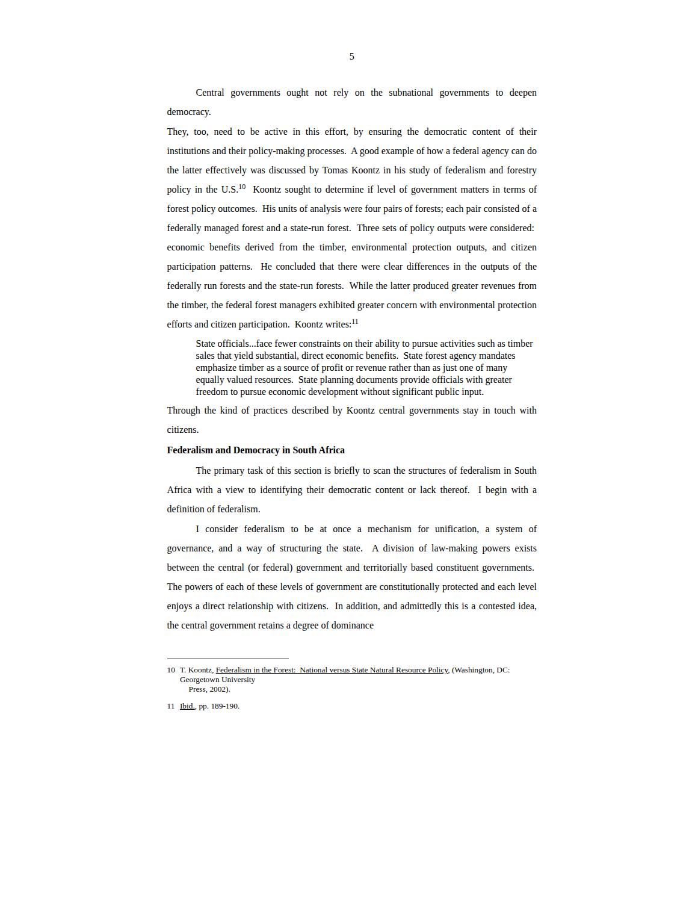5
Central governments ought not rely on the subnational governments to deepen democracy.
They, too, need to be active in this effort, by ensuring the democratic content of their institutions and their policy-making processes. A good example of how a federal agency can do the latter effectively was discussed by Tomas Koontz in his study of federalism and forestry policy in the U.S.10 Koontz sought to determine if level of government matters in terms of forest policy outcomes. His units of analysis were four pairs of forests; each pair consisted of a federally managed forest and a state-run forest. Three sets of policy outputs were considered: economic benefits derived from the timber, environmental protection outputs, and citizen participation patterns. He concluded that there were clear differences in the outputs of the federally run forests and the state-run forests. While the latter produced greater revenues from the timber, the federal forest managers exhibited greater concern with environmental protection efforts and citizen participation. Koontz writes:11
State officials...face fewer constraints on their ability to pursue activities such as timber sales that yield substantial, direct economic benefits. State forest agency mandates emphasize timber as a source of profit or revenue rather than as just one of many equally valued resources. State planning documents provide officials with greater freedom to pursue economic development without significant public input.
Through the kind of practices described by Koontz central governments stay in touch with citizens.
Federalism and Democracy in South Africa
The primary task of this section is briefly to scan the structures of federalism in South Africa with a view to identifying their democratic content or lack thereof. I begin with a definition of federalism.
I consider federalism to be at once a mechanism for unification, a system of governance, and a way of structuring the state. A division of law-making powers exists between the central (or federal) government and territorially based constituent governments. The powers of each of these levels of government are constitutionally protected and each level enjoys a direct relationship with citizens. In addition, and admittedly this is a contested idea, the central government retains a degree of dominance
10
T. Koontz, Federalism in the Forest: National versus State Natural Resource Policy, (Washington, DC: Georgetown University Press, 2002).
11
Ibid., pp. 189-190.